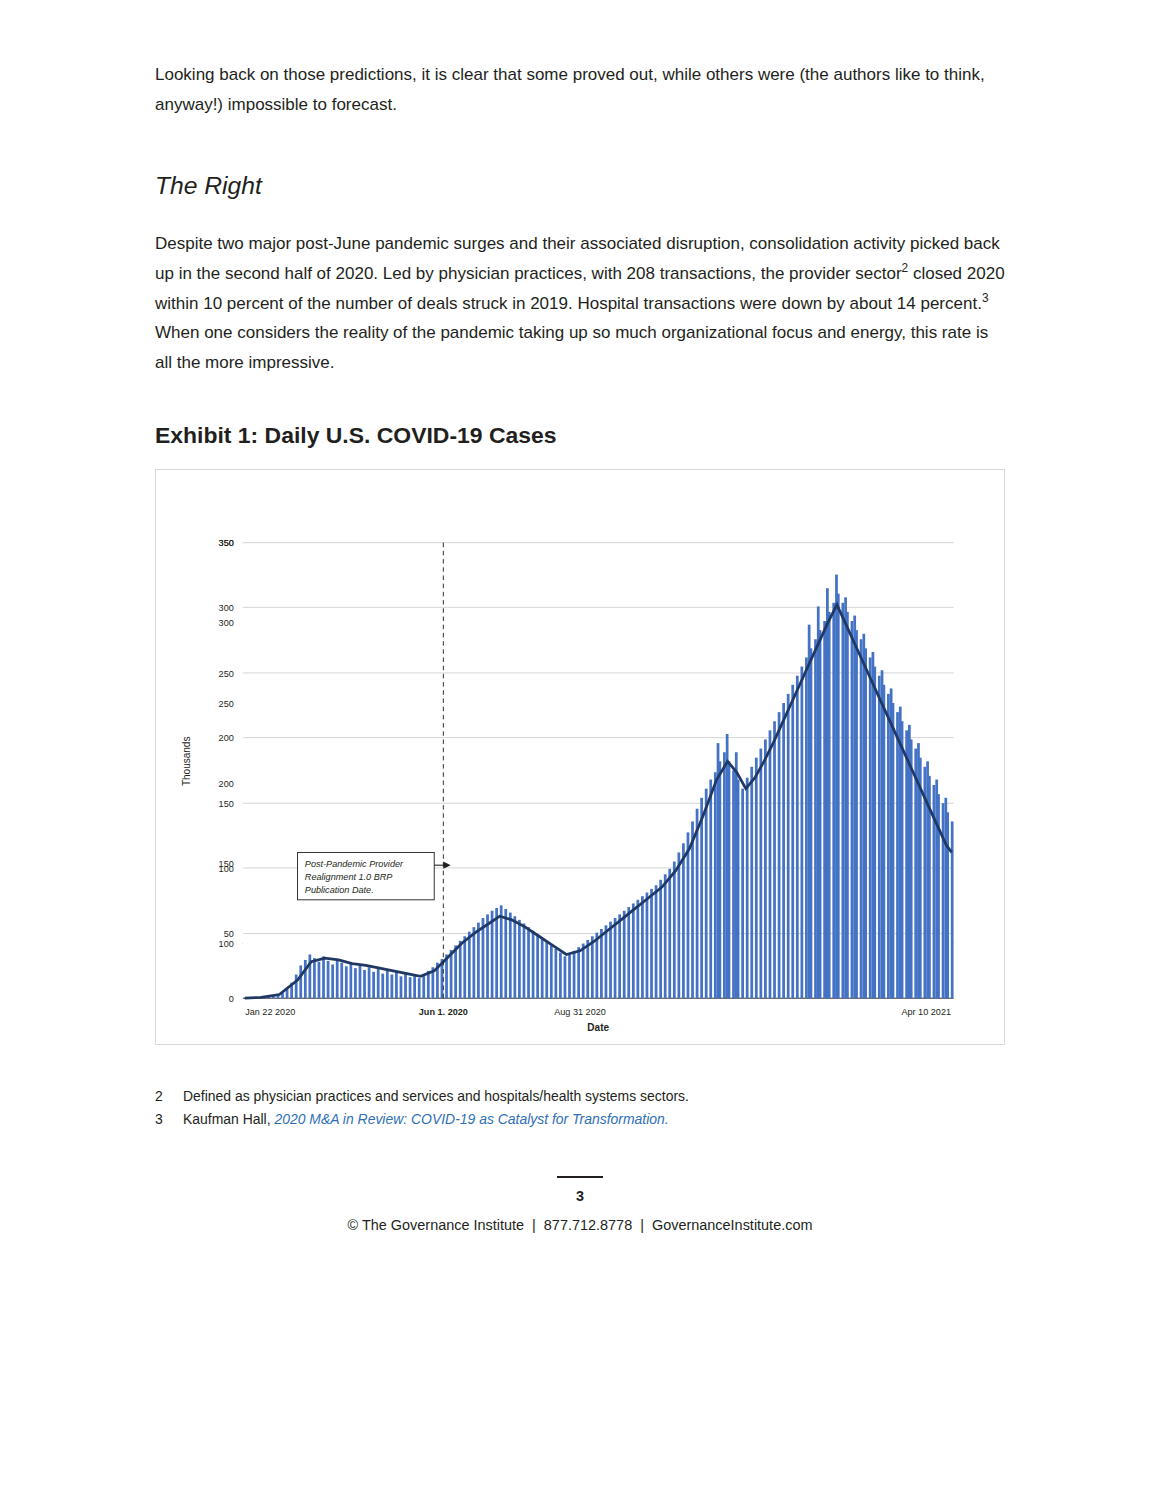Looking back on those predictions, it is clear that some proved out, while others were (the authors like to think, anyway!) impossible to forecast.
The Right
Despite two major post-June pandemic surges and their associated disruption, consolidation activity picked back up in the second half of 2020. Led by physician practices, with 208 transactions, the provider sector2 closed 2020 within 10 percent of the number of deals struck in 2019. Hospital transactions were down by about 14 percent.3 When one considers the reality of the pandemic taking up so much organizational focus and energy, this rate is all the more impressive.
Exhibit 1: Daily U.S. COVID-19 Cases
Thousands 350 300 250 200 150 100 100 350 300 250 200 150 100 50 0 Post-Pandemic Provider Realignment 1.0 BRP Publication Date. Jan 22 2020 Jun 1. 2020 Aug 31 2020 Apr 10 2021 Date Daily Cases 7-Day Moving Avg
2 Defined as physician practices and services and hospitals/health systems sectors.
3 Kaufman Hall, 2020 M&A in Review: COVID-19 as Catalyst for Transformation.
3
© The Governance Institute | 877.712.8778 | GovernanceInstitute.com